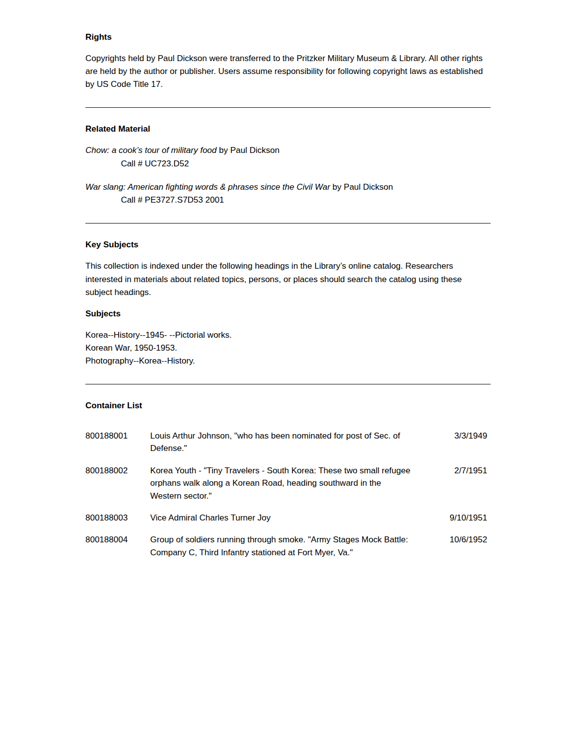Rights
Copyrights held by Paul Dickson were transferred to the Pritzker Military Museum & Library. All other rights are held by the author or publisher. Users assume responsibility for following copyright laws as established by US Code Title 17.
Related Material
Chow: a cook’s tour of military food by Paul Dickson Call # UC723.D52
War slang: American fighting words & phrases since the Civil War by Paul Dickson Call # PE3727.S7D53 2001
Key Subjects
This collection is indexed under the following headings in the Library’s online catalog. Researchers interested in materials about related topics, persons, or places should search the catalog using these subject headings.
Subjects
Korea--History--1945- --Pictorial works.
Korean War, 1950-1953.
Photography--Korea--History.
Container List
| 800188001 | Louis Arthur Johnson, "who has been nominated for post of Sec. of Defense." | 3/3/1949 |
| 800188002 | Korea Youth - "Tiny Travelers - South Korea: These two small refugee orphans walk along a Korean Road, heading southward in the Western sector." | 2/7/1951 |
| 800188003 | Vice Admiral Charles Turner Joy | 9/10/1951 |
| 800188004 | Group of soldiers running through smoke. "Army Stages Mock Battle: Company C, Third Infantry stationed at Fort Myer, Va." | 10/6/1952 |